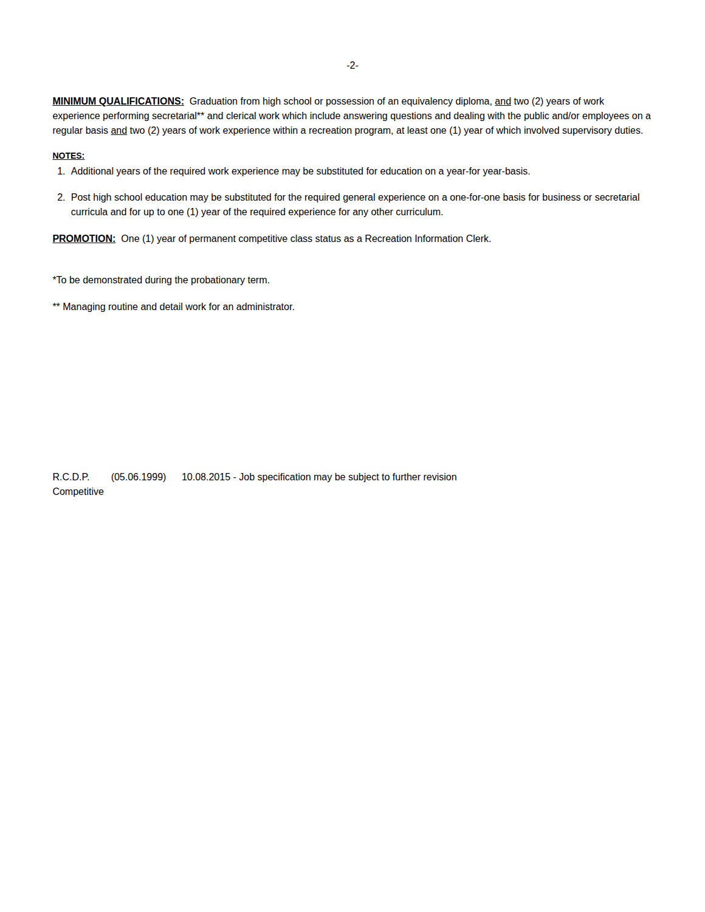-2-
MINIMUM QUALIFICATIONS: Graduation from high school or possession of an equivalency diploma, and two (2) years of work experience performing secretarial** and clerical work which include answering questions and dealing with the public and/or employees on a regular basis and two (2) years of work experience within a recreation program, at least one (1) year of which involved supervisory duties.
NOTES:
Additional years of the required work experience may be substituted for education on a year-for year-basis.
Post high school education may be substituted for the required general experience on a one-for-one basis for business or secretarial curricula and for up to one (1) year of the required experience for any other curriculum.
PROMOTION: One (1) year of permanent competitive class status as a Recreation Information Clerk.
*To be demonstrated during the probationary term.
** Managing routine and detail work for an administrator.
R.C.D.P. (05.06.1999) 10.08.2015 - Job specification may be subject to further revision
Competitive